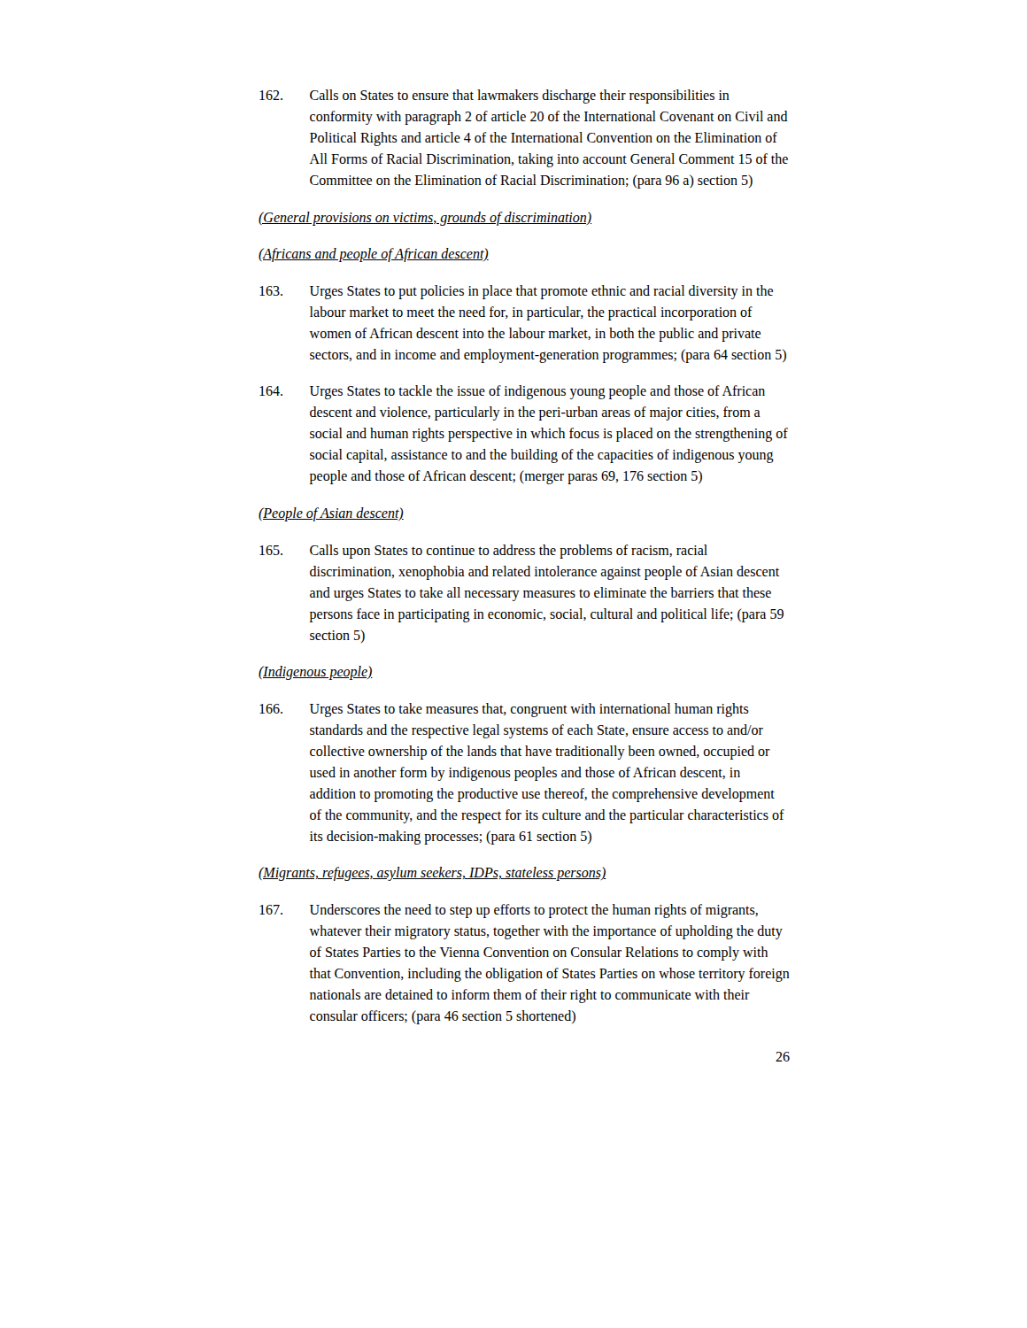162.
Calls on States to ensure that lawmakers discharge their responsibilities in conformity with paragraph 2 of article 20 of the International Covenant on Civil and Political Rights and article 4 of the International Convention on the Elimination of All Forms of Racial Discrimination, taking into account General Comment 15 of the Committee on the Elimination of Racial Discrimination; (para 96 a) section 5)
(General provisions on victims, grounds of discrimination)
(Africans and people of African descent)
163.
Urges States to put policies in place that promote ethnic and racial diversity in the labour market to meet the need for, in particular, the practical incorporation of women of African descent into the labour market, in both the public and private sectors, and in income and employment-generation programmes; (para 64 section 5)
164.
Urges States to tackle the issue of indigenous young people and those of African descent and violence, particularly in the peri-urban areas of major cities, from a social and human rights perspective in which focus is placed on the strengthening of social capital, assistance to and the building of the capacities of indigenous young people and those of African descent; (merger paras 69, 176 section 5)
(People of Asian descent)
165.
Calls upon States to continue to address the problems of racism, racial discrimination, xenophobia and related intolerance against people of Asian descent and urges States to take all necessary measures to eliminate the barriers that these persons face in participating in economic, social, cultural and political life; (para 59 section 5)
(Indigenous people)
166.
Urges States to take measures that, congruent with international human rights standards and the respective legal systems of each State, ensure access to and/or collective ownership of the lands that have traditionally been owned, occupied or used in another form by indigenous peoples and those of African descent, in addition to promoting the productive use thereof, the comprehensive development of the community, and the respect for its culture and the particular characteristics of its decision-making processes; (para 61 section 5)
(Migrants, refugees, asylum seekers, IDPs, stateless persons)
167.
Underscores the need to step up efforts to protect the human rights of migrants, whatever their migratory status, together with the importance of upholding the duty of States Parties to the Vienna Convention on Consular Relations to comply with that Convention, including the obligation of States Parties on whose territory foreign nationals are detained to inform them of their right to communicate with their consular officers; (para 46 section 5 shortened)
26